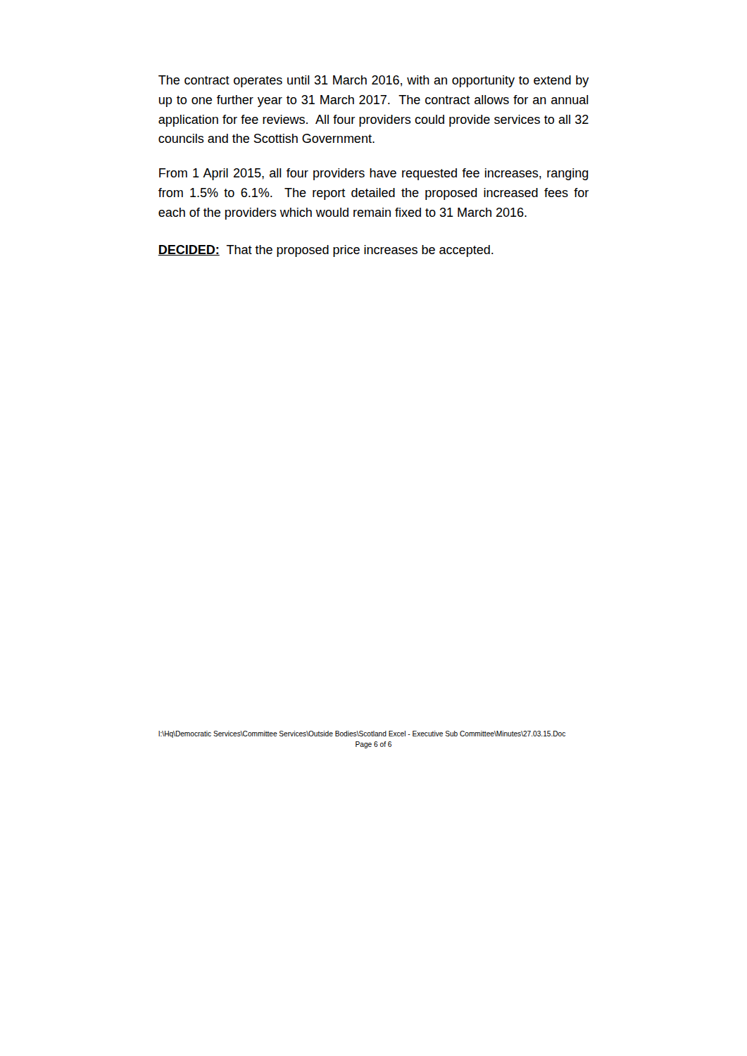The contract operates until 31 March 2016, with an opportunity to extend by up to one further year to 31 March 2017. The contract allows for an annual application for fee reviews. All four providers could provide services to all 32 councils and the Scottish Government.
From 1 April 2015, all four providers have requested fee increases, ranging from 1.5% to 6.1%. The report detailed the proposed increased fees for each of the providers which would remain fixed to 31 March 2016.
DECIDED: That the proposed price increases be accepted.
I:\Hq\Democratic Services\Committee Services\Outside Bodies\Scotland Excel - Executive Sub Committee\Minutes\27.03.15.Doc
Page 6 of 6